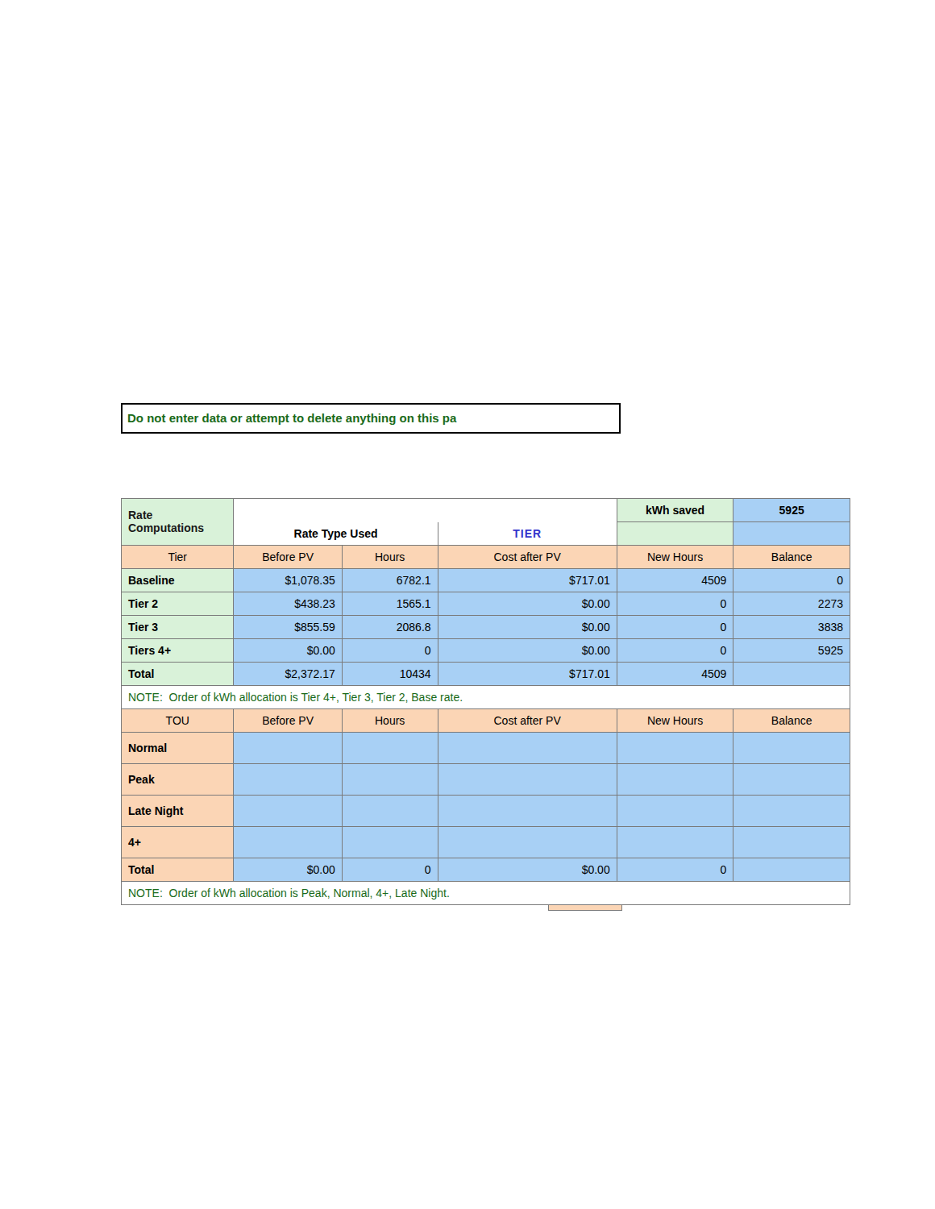Do not enter data or attempt to delete anything on this pa
| Rate Computations | | kWh saved | 5925 |
| Rate Type Used | TIER | | |
| Tier | Before PV | Hours | Cost after PV | New Hours | Balance |
| Baseline | $1,078.35 | 6782.1 | $717.01 | 4509 | 0 |
| Tier 2 | $438.23 | 1565.1 | $0.00 | 0 | 2273 |
| Tier 3 | $855.59 | 2086.8 | $0.00 | 0 | 3838 |
| Tiers 4+ | $0.00 | 0 | $0.00 | 0 | 5925 |
| Total | $2,372.17 | 10434 | $717.01 | 4509 | |
| NOTE: Order of kWh allocation is Tier 4+, Tier 3, Tier 2, Base rate. |
| TOU | Before PV | Hours | Cost after PV | New Hours | Balance |
| Normal | | | | | |
| Peak | | | | | |
| Late Night | | | | | |
| 4+ | | | | | |
| Total | $0.00 | 0 | $0.00 | 0 | |
| NOTE: Order of kWh allocation is Peak, Normal, 4+, Late Night. |